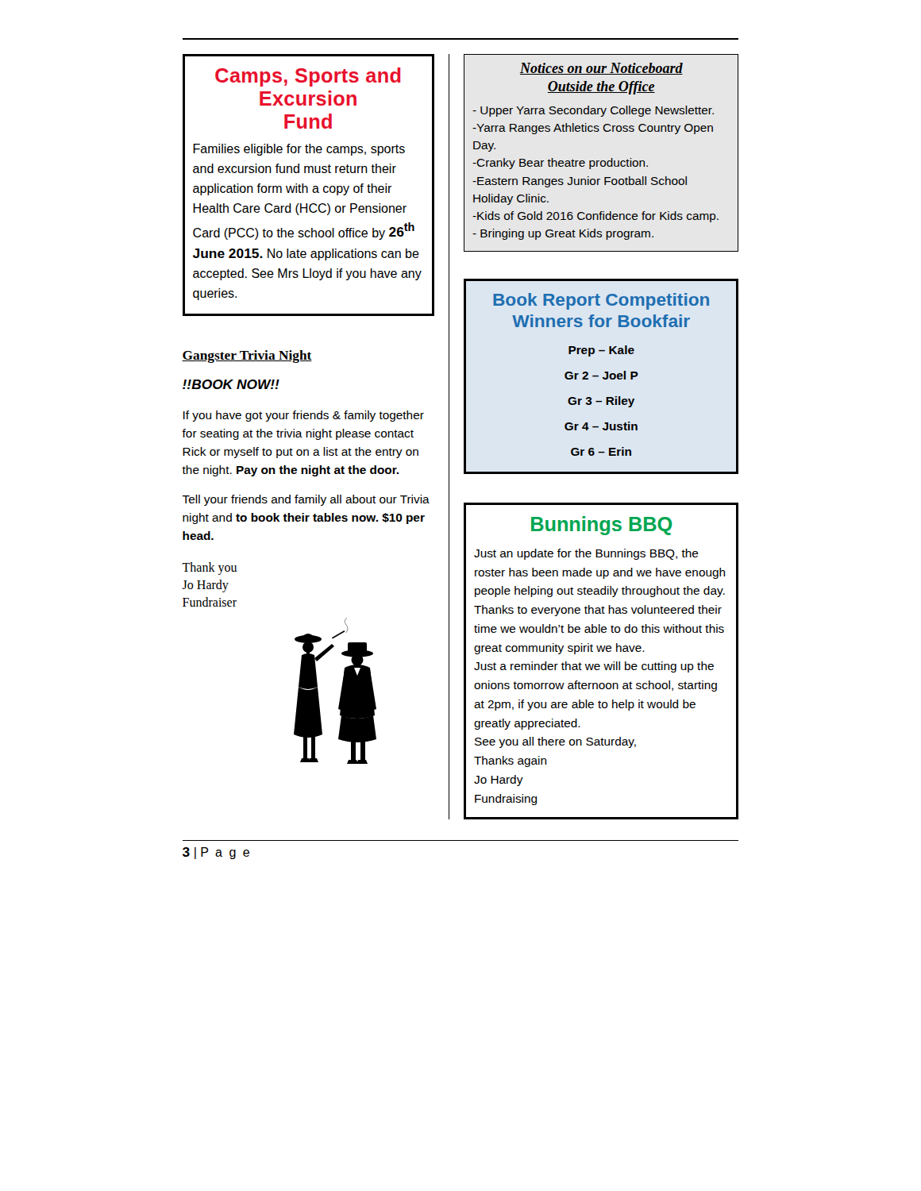Camps, Sports and Excursion
Fund
Families eligible for the camps, sports and excursion fund must return their application form with a copy of their Health Care Card (HCC) or Pensioner Card (PCC) to the school office by 26th June 2015. No late applications can be accepted. See Mrs Lloyd if you have any queries.
Gangster Trivia Night
!!BOOK NOW!!
If you have got your friends & family together for seating at the trivia night please contact Rick or myself to put on a list at the entry on the night. Pay on the night at the door.
Tell your friends and family all about our Trivia night and to book their tables now. $10 per head.
Thank you
Jo Hardy
Fundraiser
Notices on our Noticeboard
Outside the Office
- Upper Yarra Secondary College Newsletter.
-Yarra Ranges Athletics Cross Country Open Day.
-Cranky Bear theatre production.
-Eastern Ranges Junior Football School Holiday Clinic.
-Kids of Gold 2016 Confidence for Kids camp.
- Bringing up Great Kids program.
Book Report Competition
Winners for Bookfair
Prep – Kale
Gr 2 – Joel P
Gr 3 – Riley
Gr 4 – Justin
Gr 6 – Erin
Bunnings BBQ
Just an update for the Bunnings BBQ, the roster has been made up and we have enough people helping out steadily throughout the day.
Thanks to everyone that has volunteered their time we wouldn’t be able to do this without this great community spirit we have.
Just a reminder that we will be cutting up the onions tomorrow afternoon at school, starting at 2pm, if you are able to help it would be greatly appreciated.
See you all there on Saturday,
Thanks again
Jo Hardy
Fundraising
3 | P a g e